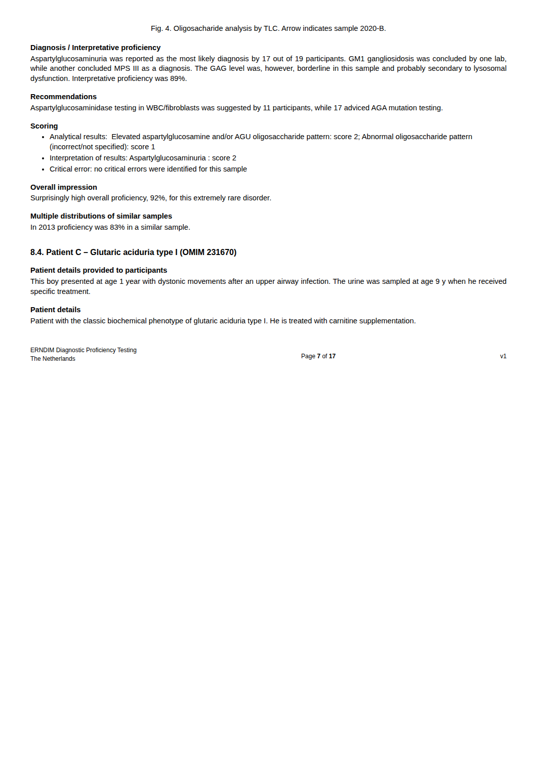Fig. 4. Oligosacharide analysis by TLC. Arrow indicates sample 2020-B.
Diagnosis / Interpretative proficiency
Aspartylglucosaminuria was reported as the most likely diagnosis by 17 out of 19 participants. GM1 gangliosidosis was concluded by one lab, while another concluded MPS III as a diagnosis. The GAG level was, however, borderline in this sample and probably secondary to lysosomal dysfunction. Interpretative proficiency was 89%.
Recommendations
Aspartylglucosaminidase testing in WBC/fibroblasts was suggested by 11 participants, while 17 adviced AGA mutation testing.
Scoring
Analytical results: Elevated aspartylglucosamine and/or AGU oligosaccharide pattern: score 2; Abnormal oligosaccharide pattern (incorrect/not specified): score 1
Interpretation of results: Aspartylglucosaminuria : score 2
Critical error: no critical errors were identified for this sample
Overall impression
Surprisingly high overall proficiency, 92%, for this extremely rare disorder.
Multiple distributions of similar samples
In 2013 proficiency was 83% in a similar sample.
8.4. Patient C – Glutaric aciduria type I (OMIM 231670)
Patient details provided to participants
This boy presented at age 1 year with dystonic movements after an upper airway infection. The urine was sampled at age 9 y when he received specific treatment.
Patient details
Patient with the classic biochemical phenotype of glutaric aciduria type I. He is treated with carnitine supplementation.
ERNDIM Diagnostic Proficiency Testing
The Netherlands
Page 7 of 17
v1